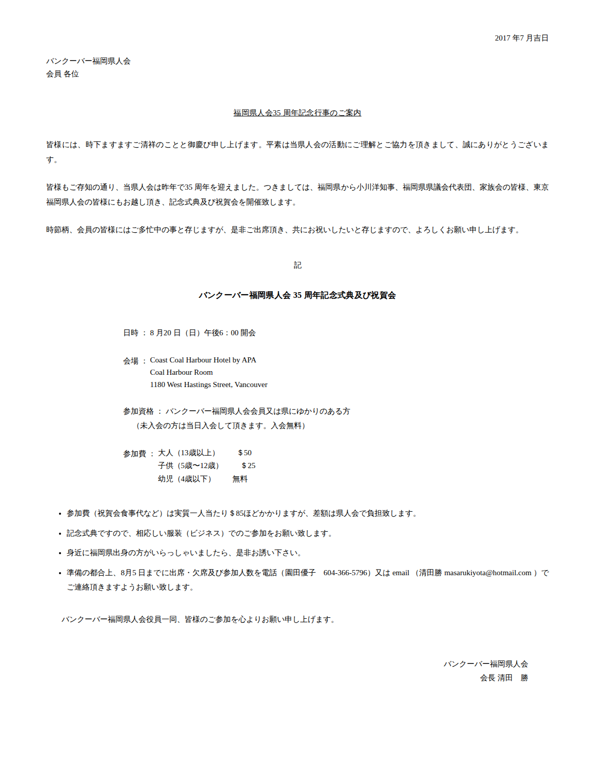2017 年7 月吉日
バンクーバー福岡県人会
会員 各位
福岡県人会35 周年記念行事のご案内
皆様には、時下ますますご清祥のことと御慶び申し上げます。平素は当県人会の活動にご理解とご協力を頂きまして、誠にありがとうございます。
皆様もご存知の通り、当県人会は昨年で35 周年を迎えました。つきましては、福岡県から小川洋知事、福岡県県議会代表団、家族会の皆様、東京福岡県人会の皆様にもお越し頂き、記念式典及び祝賀会を開催致します。
時節柄、会員の皆様にはご多忙中の事と存じますが、是非ご出席頂き、共にお祝いしたいと存じますので、よろしくお願い申し上げます。
記
バンクーバー福岡県人会 35 周年記念式典及び祝賀会
日時 ： 8 月20 日（日）午後6：00 開会
会場 ： Coast Coal Harbour Hotel by APA
Coal Harbour Room
1180 West Hastings Street, Vancouver
参加資格 ： バンクーバー福岡県人会会員又は県にゆかりのある方 （未入会の方は当日入会して頂きます。入会無料）
参加費 ：
大人（13歳以上）＄50
子供（5歳〜12歳）＄25
幼児（4歳以下）無料
参加費（祝賀会食事代など）は実質一人当たり＄85ほどかかりますが、差額は県人会で負担致します。
記念式典ですので、相応しい服装（ビジネス）でのご参加をお願い致します。
身近に福岡県出身の方がいらっしゃいましたら、是非お誘い下さい。
準備の都合上、8月5 日までに出席・欠席及び参加人数を電話（園田優子　604-366-5796）又は email （清田勝 masarukiyota@hotmail.com ）でご連絡頂きますようお願い致します。
バンクーバー福岡県人会役員一同、皆様のご参加を心よりお願い申し上げます。
バンクーバー福岡県人会
会長 清田　勝